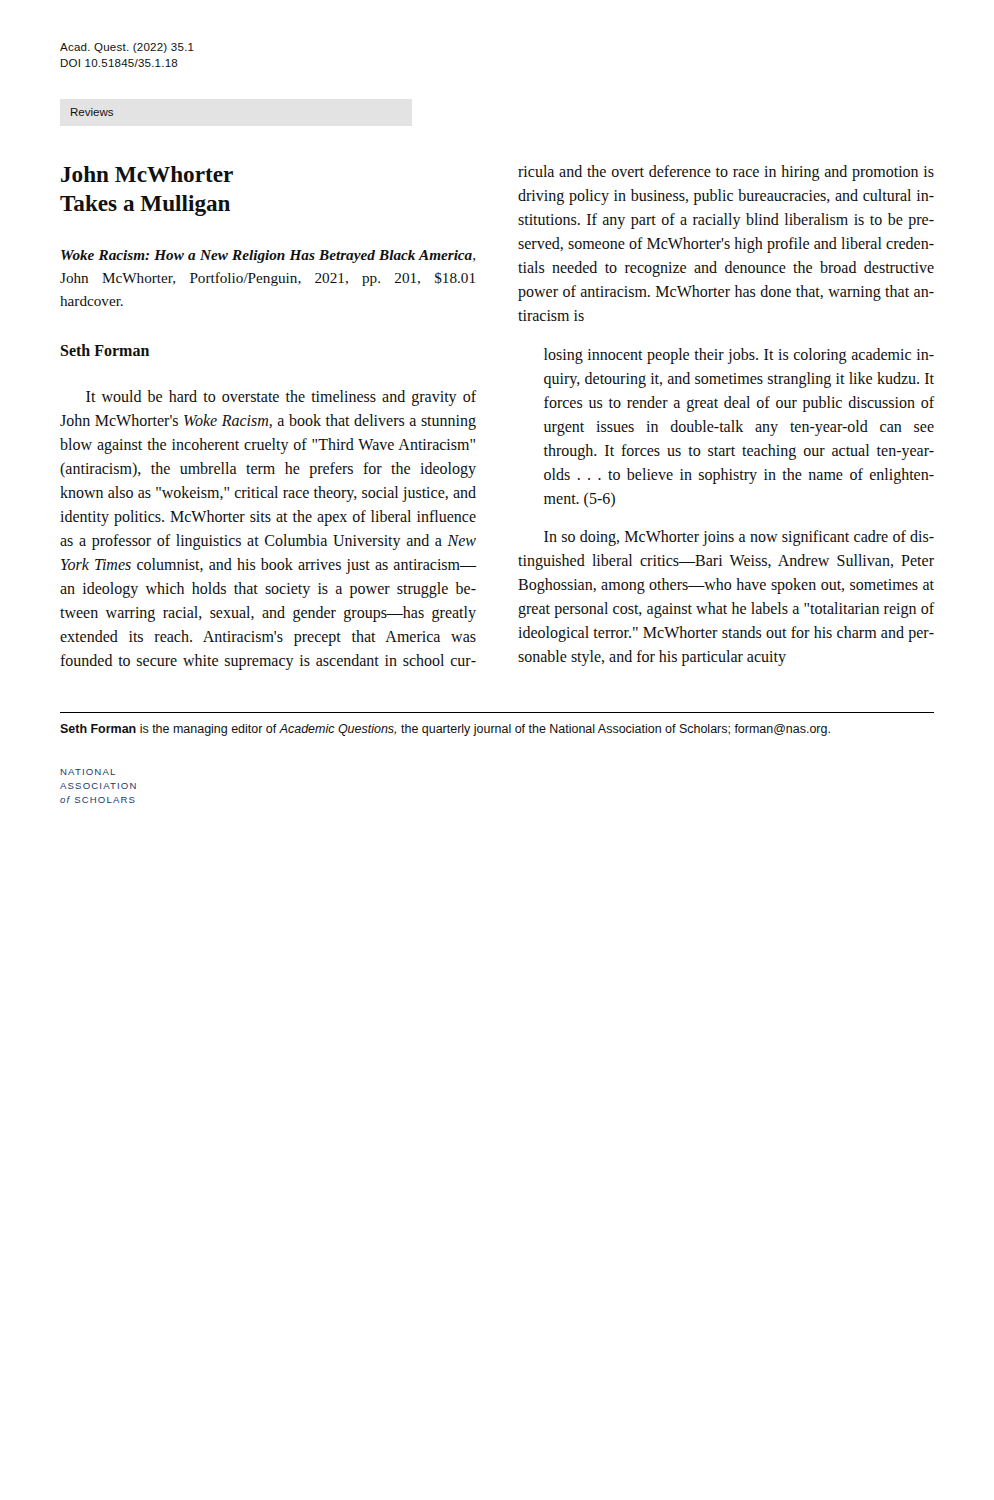Acad. Quest. (2022) 35.1
DOI 10.51845/35.1.18
Reviews
John McWhorter
Takes a Mulligan
Woke Racism: How a New Religion Has Betrayed Black America, John McWhorter, Portfolio/Penguin, 2021, pp. 201, $18.01 hardcover.
Seth Forman
It would be hard to overstate the timeliness and gravity of John McWhorter's Woke Racism, a book that delivers a stunning blow against the incoherent cruelty of "Third Wave Antiracism" (antiracism), the umbrella term he prefers for the ideology known also as "wokeism," critical race theory, social justice, and identity politics. McWhorter sits at the apex of liberal influence as a professor of linguistics at Columbia University and a New York Times columnist, and his book arrives just as antiracism—an ideology which holds that society is a power struggle between warring racial, sexual, and gender groups—has greatly extended its reach. Antiracism's precept that America was founded to secure white supremacy is ascendant in school curricula and the overt deference to race in hiring and promotion is driving policy in business, public bureaucracies, and cultural institutions. If any part of a racially blind liberalism is to be preserved, someone of McWhorter's high profile and liberal credentials needed to recognize and denounce the broad destructive power of antiracism. McWhorter has done that, warning that antiracism is
losing innocent people their jobs. It is coloring academic inquiry, detouring it, and sometimes strangling it like kudzu. It forces us to render a great deal of our public discussion of urgent issues in double-talk any ten-year-old can see through. It forces us to start teaching our actual ten-year-olds . . . to believe in sophistry in the name of enlightenment. (5-6)
In so doing, McWhorter joins a now significant cadre of distinguished liberal critics—Bari Weiss, Andrew Sullivan, Peter Boghossian, among others—who have spoken out, sometimes at great personal cost, against what he labels a "totalitarian reign of ideological terror." McWhorter stands out for his charm and personable style, and for his particular acuity
Seth Forman is the managing editor of Academic Questions, the quarterly journal of the National Association of Scholars; forman@nas.org.
National
Association
of Scholars